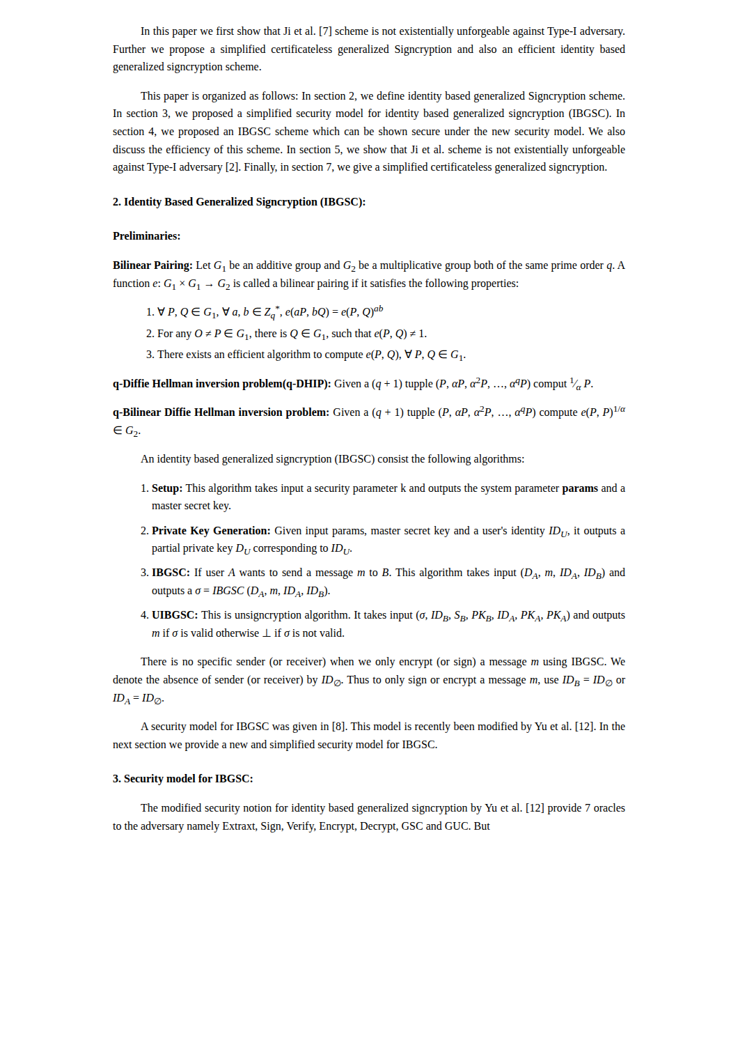In this paper we first show that Ji et al. [7] scheme is not existentially unforgeable against Type-I adversary. Further we propose a simplified certificateless generalized Signcryption and also an efficient identity based generalized signcryption scheme.
This paper is organized as follows: In section 2, we define identity based generalized Signcryption scheme. In section 3, we proposed a simplified security model for identity based generalized signcryption (IBGSC). In section 4, we proposed an IBGSC scheme which can be shown secure under the new security model. We also discuss the efficiency of this scheme. In section 5, we show that Ji et al. scheme is not existentially unforgeable against Type-I adversary [2]. Finally, in section 7, we give a simplified certificateless generalized signcryption.
2. Identity Based Generalized Signcryption (IBGSC):
Preliminaries:
Bilinear Pairing: Let G1 be an additive group and G2 be a multiplicative group both of the same prime order q. A function e: G1 × G1 → G2 is called a bilinear pairing if it satisfies the following properties:
∀ P, Q ∈ G1, ∀ a, b ∈ Zq*, e(aP, bQ) = e(P, Q)ab
For any O ≠ P ∈ G1, there is Q ∈ G1, such that e(P, Q) ≠ 1.
There exists an efficient algorithm to compute e(P, Q), ∀ P, Q ∈ G1.
q-Diffie Hellman inversion problem(q-DHIP): Given a (q + 1) tupple (P, αP, α2P, …, αqP) comput 1⁄α P.
q-Bilinear Diffie Hellman inversion problem: Given a (q + 1) tupple (P, αP, α2P, …, αqP) compute e(P, P)1/α ∈ G2.
An identity based generalized signcryption (IBGSC) consist the following algorithms:
Setup: This algorithm takes input a security parameter k and outputs the system parameter params and a master secret key.
Private Key Generation: Given input params, master secret key and a user's identity IDU, it outputs a partial private key DU corresponding to IDU.
IBGSC: If user A wants to send a message m to B. This algorithm takes input (DA, m, IDA, IDB) and outputs a σ = IBGSC (DA, m, IDA, IDB).
UIBGSC: This is unsigncryption algorithm. It takes input (σ, IDB, SB, PKB, IDA, PKA, PKA) and outputs m if σ is valid otherwise ⊥ if σ is not valid.
There is no specific sender (or receiver) when we only encrypt (or sign) a message m using IBGSC. We denote the absence of sender (or receiver) by ID∅. Thus to only sign or encrypt a message m, use IDB = ID∅ or IDA = ID∅.
A security model for IBGSC was given in [8]. This model is recently been modified by Yu et al. [12]. In the next section we provide a new and simplified security model for IBGSC.
3. Security model for IBGSC:
The modified security notion for identity based generalized signcryption by Yu et al. [12] provide 7 oracles to the adversary namely Extraxt, Sign, Verify, Encrypt, Decrypt, GSC and GUC. But